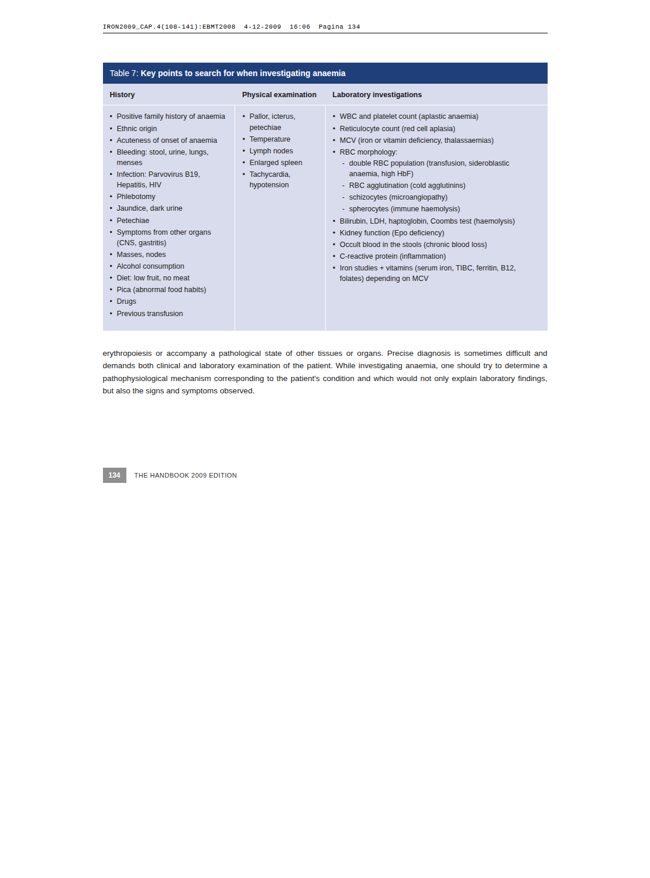IRON2009_CAP.4(108-141):EBMT2008 4-12-2009 16:06 Pagina 134
Table 7: Key points to search for when investigating anaemia
| History | Physical examination | Laboratory investigations |
| --- | --- | --- |
| Positive family history of anaemia Ethnic origin Acuteness of onset of anaemia Bleeding: stool, urine, lungs, menses Infection: Parvovirus B19, Hepatitis, HIV Phlebotomy Jaundice, dark urine Petechiae Symptoms from other organs (CNS, gastritis) Masses, nodes Alcohol consumption Diet: low fruit, no meat Pica (abnormal food habits) Drugs Previous transfusion | Pallor, icterus, petechiae Temperature Lymph nodes Enlarged spleen Tachycardia, hypotension | WBC and platelet count (aplastic anaemia) Reticulocyte count (red cell aplasia) MCV (iron or vitamin deficiency, thalassaemias) RBC morphology: double RBC population (transfusion, sideroblastic anaemia, high HbF) RBC agglutination (cold agglutinins) schizocytes (microangiopathy) spherocytes (immune haemolysis) Bilirubin, LDH, haptoglobin, Coombs test (haemolysis) Kidney function (Epo deficiency) Occult blood in the stools (chronic blood loss) C-reactive protein (inflammation) Iron studies + vitamins (serum iron, TIBC, ferritin, B12, folates) depending on MCV |
erythropoiesis or accompany a pathological state of other tissues or organs. Precise diagnosis is sometimes difficult and demands both clinical and laboratory examination of the patient. While investigating anaemia, one should try to determine a pathophysiological mechanism corresponding to the patient's condition and which would not only explain laboratory findings, but also the signs and symptoms observed.
134 THE HANDBOOK 2009 EDITION